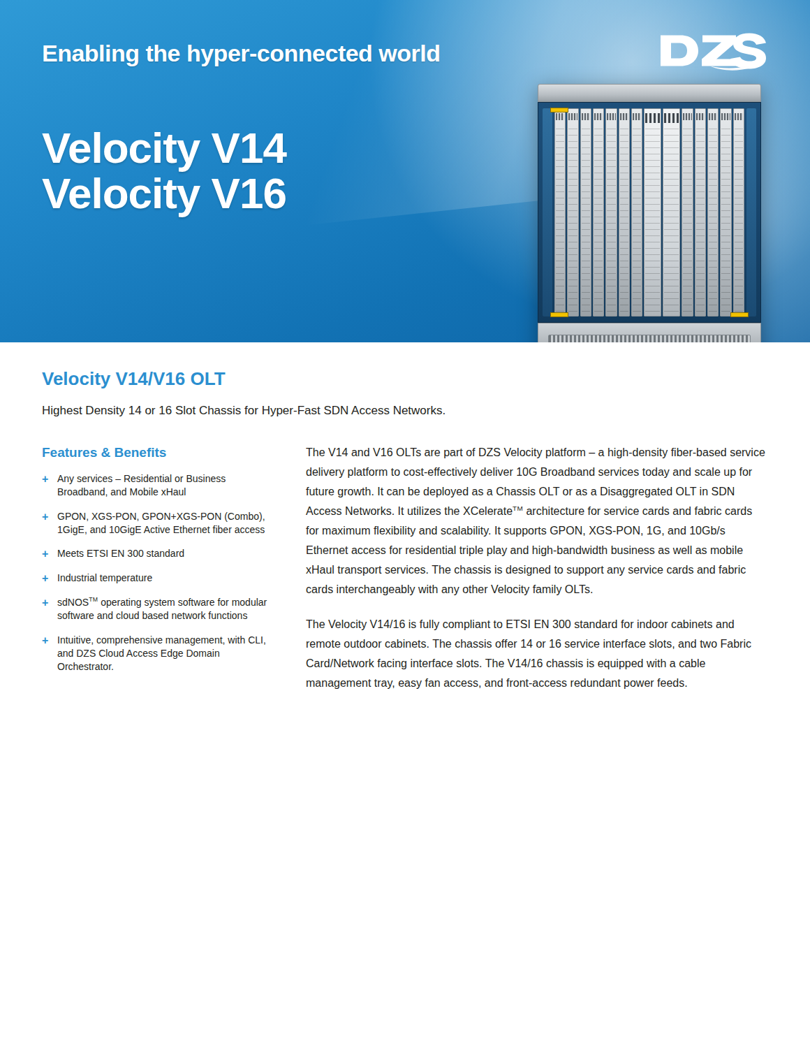Enabling the hyper-connected world
Velocity V14
Velocity V16
Velocity V14/V16 OLT
Highest Density 14 or 16 Slot Chassis for Hyper-Fast SDN Access Networks.
Features & Benefits
Any services – Residential or Business Broadband, and Mobile xHaul
GPON, XGS-PON, GPON+XGS-PON (Combo), 1GigE, and 10GigE Active Ethernet fiber access
Meets ETSI EN 300 standard
Industrial temperature
sdNOSTM operating system software for modular software and cloud based network functions
Intuitive, comprehensive management, with CLI, and DZS Cloud Access Edge Domain Orchestrator.
The V14 and V16 OLTs are part of DZS Velocity platform – a high-density fiber-based service delivery platform to cost-effectively deliver 10G Broadband services today and scale up for future growth. It can be deployed as a Chassis OLT or as a Disaggregated OLT in SDN Access Networks. It utilizes the XCelerateTM architecture for service cards and fabric cards for maximum flexibility and scalability. It supports GPON, XGS-PON, 1G, and 10Gb/s Ethernet access for residential triple play and high-bandwidth business as well as mobile xHaul transport services. The chassis is designed to support any service cards and fabric cards interchangeably with any other Velocity family OLTs.
The Velocity V14/16 is fully compliant to ETSI EN 300 standard for indoor cabinets and remote outdoor cabinets. The chassis offer 14 or 16 service interface slots, and two Fabric Card/Network facing interface slots. The V14/16 chassis is equipped with a cable management tray, easy fan access, and front-access redundant power feeds.